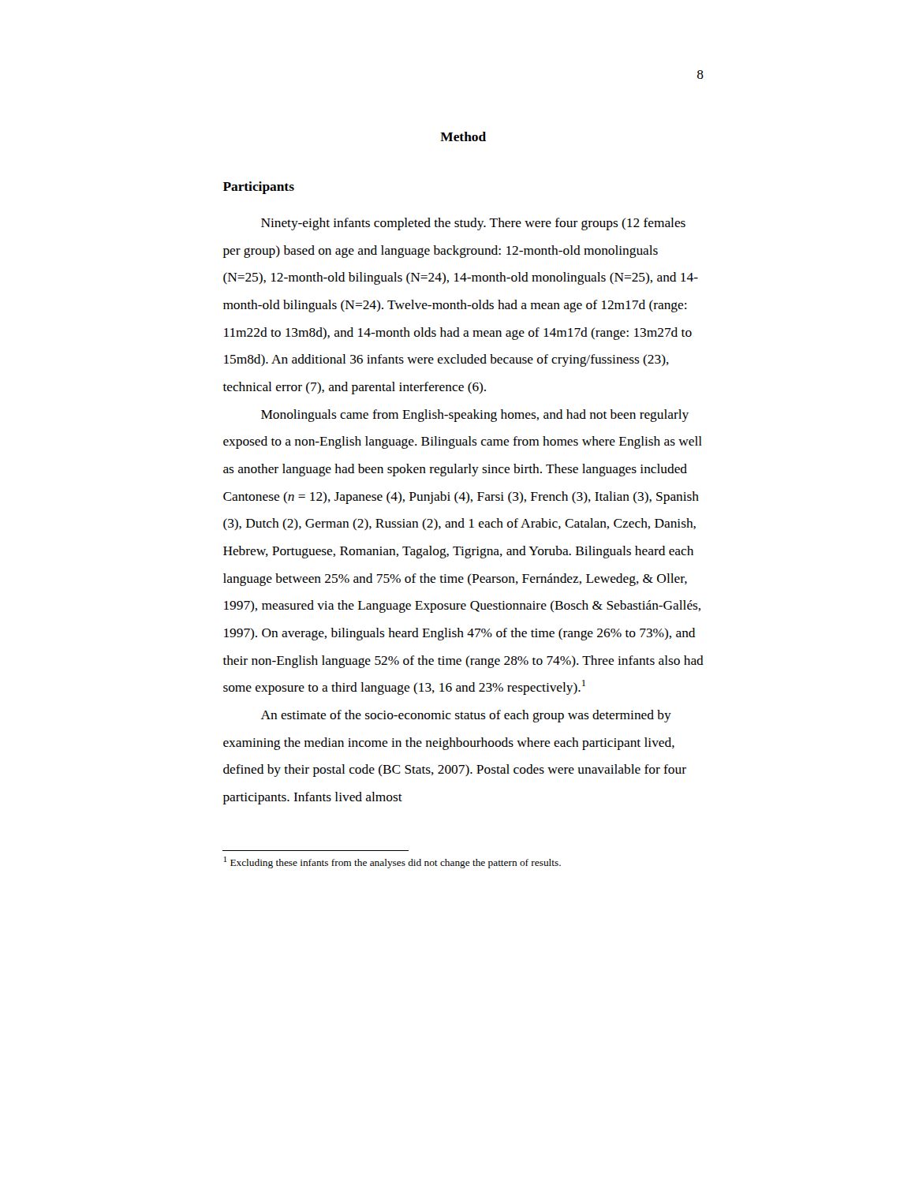8
Method
Participants
Ninety-eight infants completed the study. There were four groups (12 females per group) based on age and language background: 12-month-old monolinguals (N=25), 12-month-old bilinguals (N=24), 14-month-old monolinguals (N=25), and 14-month-old bilinguals (N=24). Twelve-month-olds had a mean age of 12m17d (range: 11m22d to 13m8d), and 14-month olds had a mean age of 14m17d (range: 13m27d to 15m8d). An additional 36 infants were excluded because of crying/fussiness (23), technical error (7), and parental interference (6).
Monolinguals came from English-speaking homes, and had not been regularly exposed to a non-English language. Bilinguals came from homes where English as well as another language had been spoken regularly since birth. These languages included Cantonese (n = 12), Japanese (4), Punjabi (4), Farsi (3), French (3), Italian (3), Spanish (3), Dutch (2), German (2), Russian (2), and 1 each of Arabic, Catalan, Czech, Danish, Hebrew, Portuguese, Romanian, Tagalog, Tigrigna, and Yoruba. Bilinguals heard each language between 25% and 75% of the time (Pearson, Fernández, Lewedeg, & Oller, 1997), measured via the Language Exposure Questionnaire (Bosch & Sebastián-Gallés, 1997). On average, bilinguals heard English 47% of the time (range 26% to 73%), and their non-English language 52% of the time (range 28% to 74%). Three infants also had some exposure to a third language (13, 16 and 23% respectively).1
An estimate of the socio-economic status of each group was determined by examining the median income in the neighbourhoods where each participant lived, defined by their postal code (BC Stats, 2007). Postal codes were unavailable for four participants. Infants lived almost
1 Excluding these infants from the analyses did not change the pattern of results.